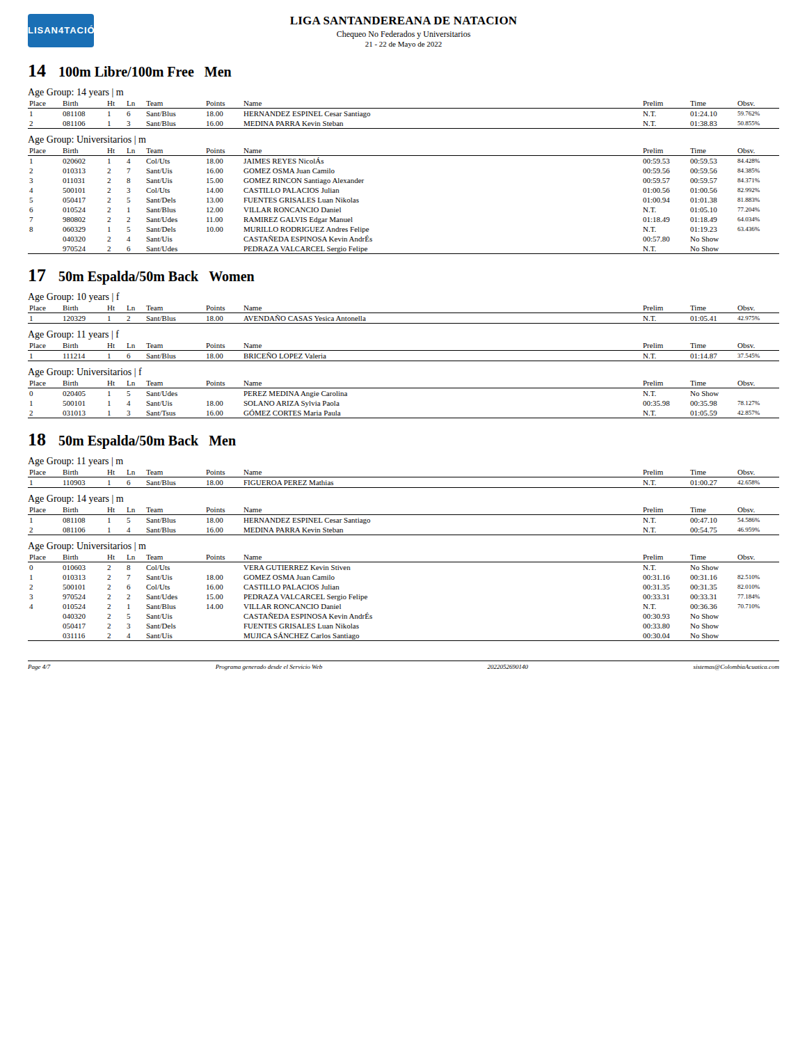LISAN4TACIÓN
LIGA SANTANDEREANA DE NATACION
Chequeo No Federados y Universitarios
21 - 22 de Mayo de 2022
14100m Libre/100m Free Men
Age Group: 14 years | m
| Place | Birth | Ht | Ln | Team | Points | Name | Prelim | Time | Obsv. |
| --- | --- | --- | --- | --- | --- | --- | --- | --- | --- |
| 1 | 081108 | 1 | 6 | Sant/Blus | 18.00 | HERNANDEZ ESPINEL Cesar Santiago | N.T. | 01:24.10 | 59.762% |
| 2 | 081106 | 1 | 3 | Sant/Blus | 16.00 | MEDINA PARRA Kevin Steban | N.T. | 01:38.83 | 50.855% |
Age Group: Universitarios | m
| Place | Birth | Ht | Ln | Team | Points | Name | Prelim | Time | Obsv. |
| --- | --- | --- | --- | --- | --- | --- | --- | --- | --- |
| 1 | 020602 | 1 | 4 | Col/Uts | 18.00 | JAIMES REYES NicolÁs | 00:59.53 | 00:59.53 | 84.428% |
| 2 | 010313 | 2 | 7 | Sant/Uis | 16.00 | GOMEZ OSMA Juan Camilo | 00:59.56 | 00:59.56 | 84.385% |
| 3 | 011031 | 2 | 8 | Sant/Uis | 15.00 | GOMEZ RINCON Santiago Alexander | 00:59.57 | 00:59.57 | 84.371% |
| 4 | 500101 | 2 | 3 | Col/Uts | 14.00 | CASTILLO PALACIOS Julian | 01:00.56 | 01:00.56 | 82.992% |
| 5 | 050417 | 2 | 5 | Sant/Dels | 13.00 | FUENTES GRISALES Luan Nikolas | 01:00.94 | 01:01.38 | 81.883% |
| 6 | 010524 | 2 | 1 | Sant/Blus | 12.00 | VILLAR RONCANCIO Daniel | N.T. | 01:05.10 | 77.204% |
| 7 | 980802 | 2 | 2 | Sant/Udes | 11.00 | RAMIREZ GALVIS Edgar Manuel | 01:18.49 | 01:18.49 | 64.034% |
| 8 | 060329 | 1 | 5 | Sant/Dels | 10.00 | MURILLO RODRIGUEZ Andres Felipe | N.T. | 01:19.23 | 63.436% |
| | 040320 | 2 | 4 | Sant/Uis | | CASTAÑEDA ESPINOSA Kevin AndrÉs | 00:57.80 | No Show | |
| | 970524 | 2 | 6 | Sant/Udes | | PEDRAZA VALCARCEL Sergio Felipe | N.T. | No Show | |
1750m Espalda/50m Back Women
Age Group: 10 years | f
| Place | Birth | Ht | Ln | Team | Points | Name | Prelim | Time | Obsv. |
| --- | --- | --- | --- | --- | --- | --- | --- | --- | --- |
| 1 | 120329 | 1 | 2 | Sant/Blus | 18.00 | AVENDAÑO CASAS Yesica Antonella | N.T. | 01:05.41 | 42.975% |
Age Group: 11 years | f
| Place | Birth | Ht | Ln | Team | Points | Name | Prelim | Time | Obsv. |
| --- | --- | --- | --- | --- | --- | --- | --- | --- | --- |
| 1 | 111214 | 1 | 6 | Sant/Blus | 18.00 | BRICEÑO LOPEZ Valeria | N.T. | 01:14.87 | 37.545% |
Age Group: Universitarios | f
| Place | Birth | Ht | Ln | Team | Points | Name | Prelim | Time | Obsv. |
| --- | --- | --- | --- | --- | --- | --- | --- | --- | --- |
| 0 | 020405 | 1 | 5 | Sant/Udes | | PEREZ MEDINA Angie Carolina | N.T. | No Show | |
| 1 | 500101 | 1 | 4 | Sant/Uis | 18.00 | SOLANO ARIZA Sylvia Paola | 00:35.98 | 00:35.98 | 78.127% |
| 2 | 031013 | 1 | 3 | Sant/Tsus | 16.00 | GÓMEZ CORTES Maria Paula | N.T. | 01:05.59 | 42.857% |
1850m Espalda/50m Back Men
Age Group: 11 years | m
| Place | Birth | Ht | Ln | Team | Points | Name | Prelim | Time | Obsv. |
| --- | --- | --- | --- | --- | --- | --- | --- | --- | --- |
| 1 | 110903 | 1 | 6 | Sant/Blus | 18.00 | FIGUEROA PEREZ Mathias | N.T. | 01:00.27 | 42.658% |
Age Group: 14 years | m
| Place | Birth | Ht | Ln | Team | Points | Name | Prelim | Time | Obsv. |
| --- | --- | --- | --- | --- | --- | --- | --- | --- | --- |
| 1 | 081108 | 1 | 5 | Sant/Blus | 18.00 | HERNANDEZ ESPINEL Cesar Santiago | N.T. | 00:47.10 | 54.586% |
| 2 | 081106 | 1 | 4 | Sant/Blus | 16.00 | MEDINA PARRA Kevin Steban | N.T. | 00:54.75 | 46.959% |
Age Group: Universitarios | m
| Place | Birth | Ht | Ln | Team | Points | Name | Prelim | Time | Obsv. |
| --- | --- | --- | --- | --- | --- | --- | --- | --- | --- |
| 0 | 010603 | 2 | 8 | Col/Uts | | VERA GUTIERREZ Kevin Stiven | N.T. | No Show | |
| 1 | 010313 | 2 | 7 | Sant/Uis | 18.00 | GOMEZ OSMA Juan Camilo | 00:31.16 | 00:31.16 | 82.510% |
| 2 | 500101 | 2 | 6 | Col/Uts | 16.00 | CASTILLO PALACIOS Julian | 00:31.35 | 00:31.35 | 82.010% |
| 3 | 970524 | 2 | 2 | Sant/Udes | 15.00 | PEDRAZA VALCARCEL Sergio Felipe | 00:33.31 | 00:33.31 | 77.184% |
| 4 | 010524 | 2 | 1 | Sant/Blus | 14.00 | VILLAR RONCANCIO Daniel | N.T. | 00:36.36 | 70.710% |
| | 040320 | 2 | 5 | Sant/Uis | | CASTAÑEDA ESPINOSA Kevin AndrÉs | 00:30.93 | No Show | |
| | 050417 | 2 | 3 | Sant/Dels | | FUENTES GRISALES Luan Nikolas | 00:33.80 | No Show | |
| | 031116 | 2 | 4 | Sant/Uis | | MUJICA SÁNCHEZ Carlos Santiago | 00:30.04 | No Show | |
Page 4/7 Programa generado desde el Servicio Web 2022052690140 sistemas@ColombiaAcuatica.com